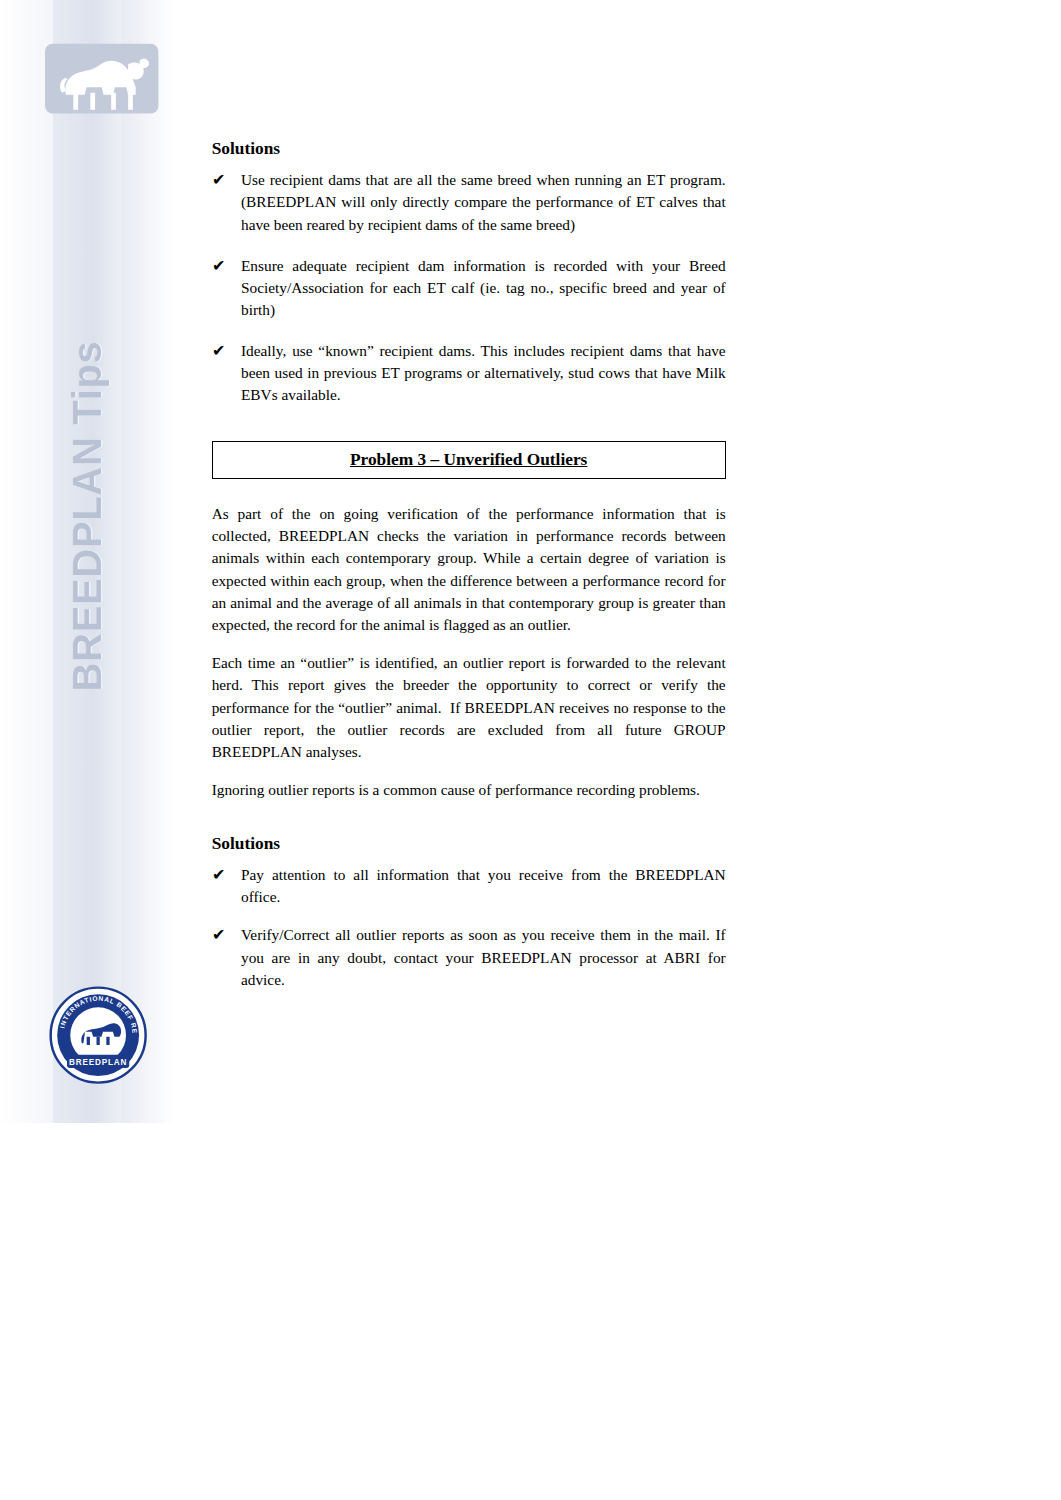BREEDPLAN Tips
INTERNATIONAL BEEF RECORDING SCHEME BREEDPLAN
Solutions
Use recipient dams that are all the same breed when running an ET program. (BREEDPLAN will only directly compare the performance of ET calves that have been reared by recipient dams of the same breed)
Ensure adequate recipient dam information is recorded with your Breed Society/Association for each ET calf (ie. tag no., specific breed and year of birth)
Ideally, use “known” recipient dams. This includes recipient dams that have been used in previous ET programs or alternatively, stud cows that have Milk EBVs available.
Problem 3 – Unverified Outliers
As part of the on going verification of the performance information that is collected, BREEDPLAN checks the variation in performance records between animals within each contemporary group. While a certain degree of variation is expected within each group, when the difference between a performance record for an animal and the average of all animals in that contemporary group is greater than expected, the record for the animal is flagged as an outlier.
Each time an “outlier” is identified, an outlier report is forwarded to the relevant herd. This report gives the breeder the opportunity to correct or verify the performance for the “outlier” animal. If BREEDPLAN receives no response to the outlier report, the outlier records are excluded from all future GROUP BREEDPLAN analyses.
Ignoring outlier reports is a common cause of performance recording problems.
Solutions
Pay attention to all information that you receive from the BREEDPLAN office.
Verify/Correct all outlier reports as soon as you receive them in the mail. If you are in any doubt, contact your BREEDPLAN processor at ABRI for advice.